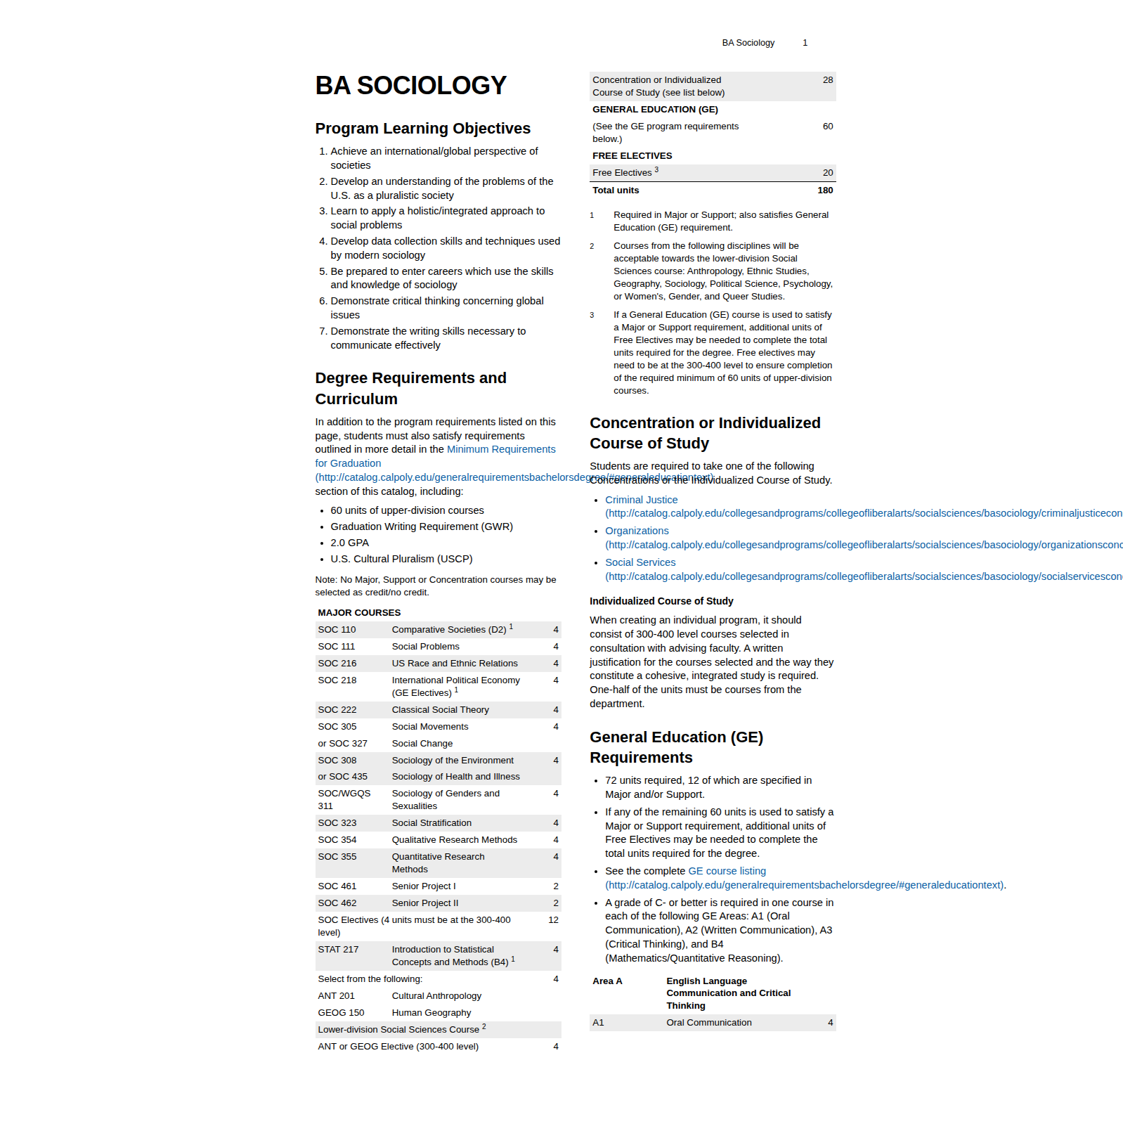BA Sociology 1
BA SOCIOLOGY
Program Learning Objectives
Achieve an international/global perspective of societies
Develop an understanding of the problems of the U.S. as a pluralistic society
Learn to apply a holistic/integrated approach to social problems
Develop data collection skills and techniques used by modern sociology
Be prepared to enter careers which use the skills and knowledge of sociology
Demonstrate critical thinking concerning global issues
Demonstrate the writing skills necessary to communicate effectively
Degree Requirements and Curriculum
In addition to the program requirements listed on this page, students must also satisfy requirements outlined in more detail in the Minimum Requirements for Graduation (http://catalog.calpoly.edu/generalrequirementsbachelorsdegree/#generaleducationtext) section of this catalog, including:
60 units of upper-division courses
Graduation Writing Requirement (GWR)
2.0 GPA
U.S. Cultural Pluralism (USCP)
Note: No Major, Support or Concentration courses may be selected as credit/no credit.
| MAJOR COURSES |
| SOC 110 | Comparative Societies (D2) 1 | 4 |
| SOC 111 | Social Problems | 4 |
| SOC 216 | US Race and Ethnic Relations | 4 |
| SOC 218 | International Political Economy (GE Electives) 1 | 4 |
| SOC 222 | Classical Social Theory | 4 |
| SOC 305 | Social Movements | 4 |
| or SOC 327 | Social Change | |
| SOC 308 | Sociology of the Environment | 4 |
| or SOC 435 | Sociology of Health and Illness | |
| SOC/WGQS 311 | Sociology of Genders and Sexualities | 4 |
| SOC 323 | Social Stratification | 4 |
| SOC 354 | Qualitative Research Methods | 4 |
| SOC 355 | Quantitative Research Methods | 4 |
| SOC 461 | Senior Project I | 2 |
| SOC 462 | Senior Project II | 2 |
| SOC Electives (4 units must be at the 300-400 level) | 12 |
| STAT 217 | Introduction to Statistical Concepts and Methods (B4) 1 | 4 |
| Select from the following: | 4 |
| ANT 201 | Cultural Anthropology | |
| GEOG 150 | Human Geography | |
| Lower-division Social Sciences Course 2 | |
| ANT or GEOG Elective (300-400 level) | 4 |
| Concentration or Individualized Course of Study (see list below) | 28 |
| GENERAL EDUCATION (GE) |
| (See the GE program requirements below.) | 60 |
| FREE ELECTIVES |
| Free Electives 3 | 20 |
| Total units | 180 |
1
Required in Major or Support; also satisfies General Education (GE) requirement.
2
Courses from the following disciplines will be acceptable towards the lower-division Social Sciences course: Anthropology, Ethnic Studies, Geography, Sociology, Political Science, Psychology, or Women's, Gender, and Queer Studies.
3
If a General Education (GE) course is used to satisfy a Major or Support requirement, additional units of Free Electives may be needed to complete the total units required for the degree. Free electives may need to be at the 300-400 level to ensure completion of the required minimum of 60 units of upper-division courses.
Concentration or Individualized Course of Study
Students are required to take one of the following Concentrations or the Individualized Course of Study.
Criminal Justice (http://catalog.calpoly.edu/collegesandprograms/collegeofliberalarts/socialsciences/basociology/criminaljusticeconcentration/)
Organizations (http://catalog.calpoly.edu/collegesandprograms/collegeofliberalarts/socialsciences/basociology/organizationsconcentration/)
Social Services (http://catalog.calpoly.edu/collegesandprograms/collegeofliberalarts/socialsciences/basociology/socialservicesconcentration/)
Individualized Course of Study
When creating an individual program, it should consist of 300-400 level courses selected in consultation with advising faculty. A written justification for the courses selected and the way they constitute a cohesive, integrated study is required. One-half of the units must be courses from the department.
General Education (GE) Requirements
72 units required, 12 of which are specified in Major and/or Support.
If any of the remaining 60 units is used to satisfy a Major or Support requirement, additional units of Free Electives may be needed to complete the total units required for the degree.
See the complete GE course listing (http://catalog.calpoly.edu/generalrequirementsbachelorsdegree/#generaleducationtext).
A grade of C- or better is required in one course in each of the following GE Areas: A1 (Oral Communication), A2 (Written Communication), A3 (Critical Thinking), and B4 (Mathematics/Quantitative Reasoning).
| Area A | English Language Communication and Critical Thinking | |
| A1 | Oral Communication | 4 |